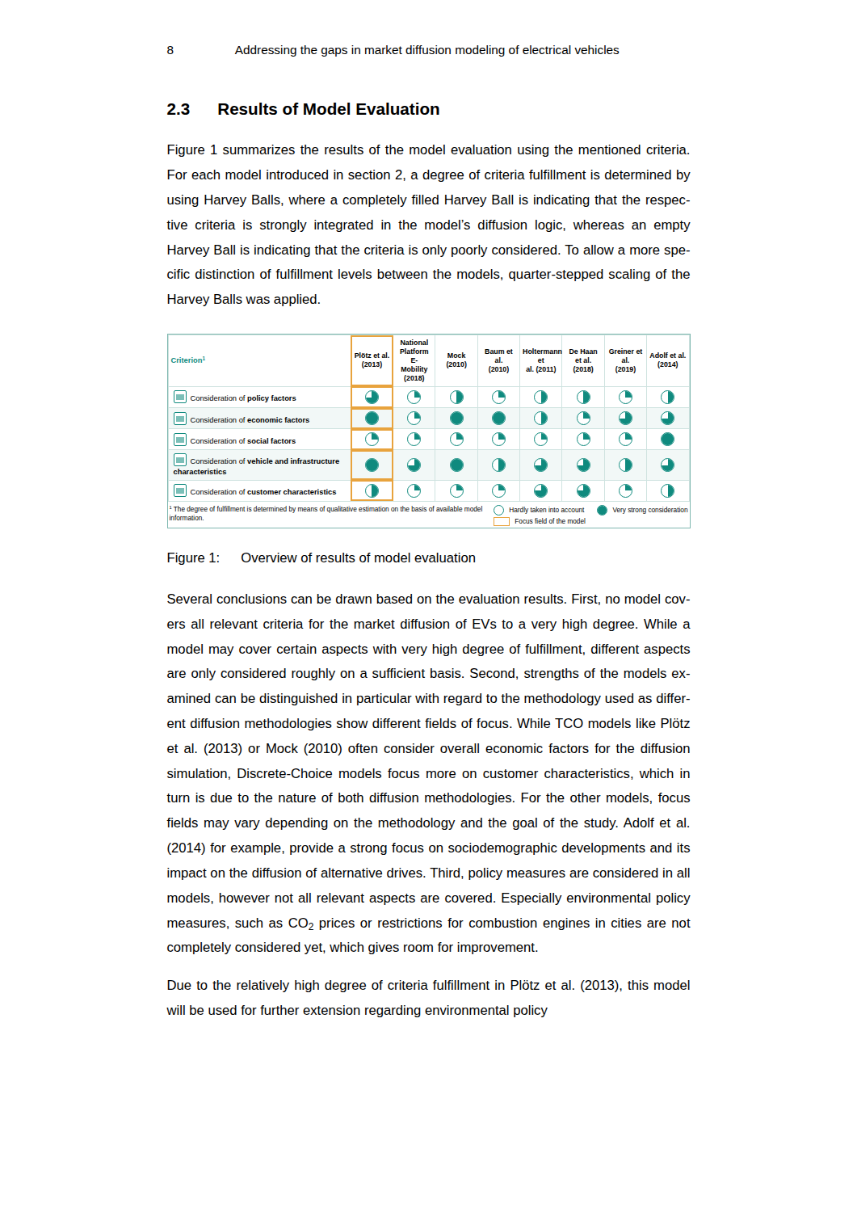8
Addressing the gaps in market diffusion modeling of electrical vehicles
2.3 Results of Model Evaluation
Figure 1 summarizes the results of the model evaluation using the mentioned criteria. For each model introduced in section 2, a degree of criteria fulfillment is determined by using Harvey Balls, where a completely filled Harvey Ball is indicating that the respective criteria is strongly integrated in the model’s diffusion logic, whereas an empty Harvey Ball is indicating that the criteria is only poorly considered. To allow a more specific distinction of fulfillment levels between the models, quarter-stepped scaling of the Harvey Balls was applied.
| Criterion 1 | Plötz et al. (2013) | National Platform E- Mobility (2018) | Mock (2010) | Baum et al. (2010) | Holtermann et al. (2011) | De Haan et al. (2018) | Greiner et al. (2019) | Adolf et al. (2014) |
| --- | --- | --- | --- | --- | --- | --- | --- | --- |
| Consideration of policy factors | | | | | | | | |
| Consideration of economic factors | | | | | | | | |
| Consideration of social factors | | | | | | | | |
| Consideration of vehicle and infrastructure characteristics | | | | | | | | |
| Consideration of customer characteristics | | | | | | | | |
1 The degree of fulfillment is determined by means of qualitative estimation on the basis of available model information.
Hardly taken into account Very strong consideration
Focus field of the model
Figure 1:
Overview of results of model evaluation
Several conclusions can be drawn based on the evaluation results. First, no model covers all relevant criteria for the market diffusion of EVs to a very high degree. While a model may cover certain aspects with very high degree of fulfillment, different aspects are only considered roughly on a sufficient basis. Second, strengths of the models examined can be distinguished in particular with regard to the methodology used as different diffusion methodologies show different fields of focus. While TCO models like Plötz et al. (2013) or Mock (2010) often consider overall economic factors for the diffusion simulation, Discrete-Choice models focus more on customer characteristics, which in turn is due to the nature of both diffusion methodologies. For the other models, focus fields may vary depending on the methodology and the goal of the study. Adolf et al. (2014) for example, provide a strong focus on sociodemographic developments and its impact on the diffusion of alternative drives. Third, policy measures are considered in all models, however not all relevant aspects are covered. Especially environmental policy measures, such as CO2 prices or restrictions for combustion engines in cities are not completely considered yet, which gives room for improvement.
Due to the relatively high degree of criteria fulfillment in Plötz et al. (2013), this model will be used for further extension regarding environmental policy